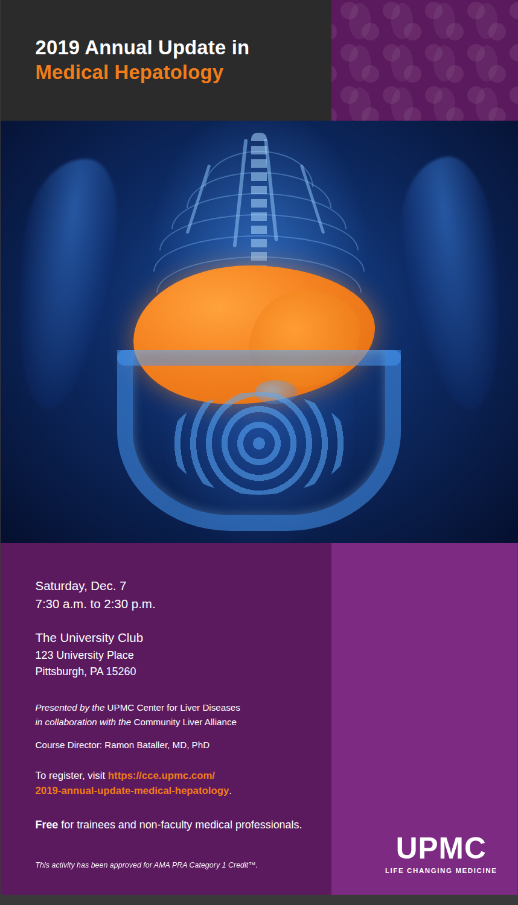2019 Annual Update in Medical Hepatology
Saturday, Dec. 7
7:30 a.m. to 2:30 p.m.
The University Club
123 University Place
Pittsburgh, PA 15260
Presented by the UPMC Center for Liver Diseases
in collaboration with the Community Liver Alliance
Course Director: Ramon Bataller, MD, PhD
To register, visit https://cce.upmc.com/
2019-annual-update-medical-hepatology.
Free for trainees and non-faculty medical professionals.
This activity has been approved for AMA PRA Category 1 Credit™.
UPMC
LIFE CHANGING MEDICINE